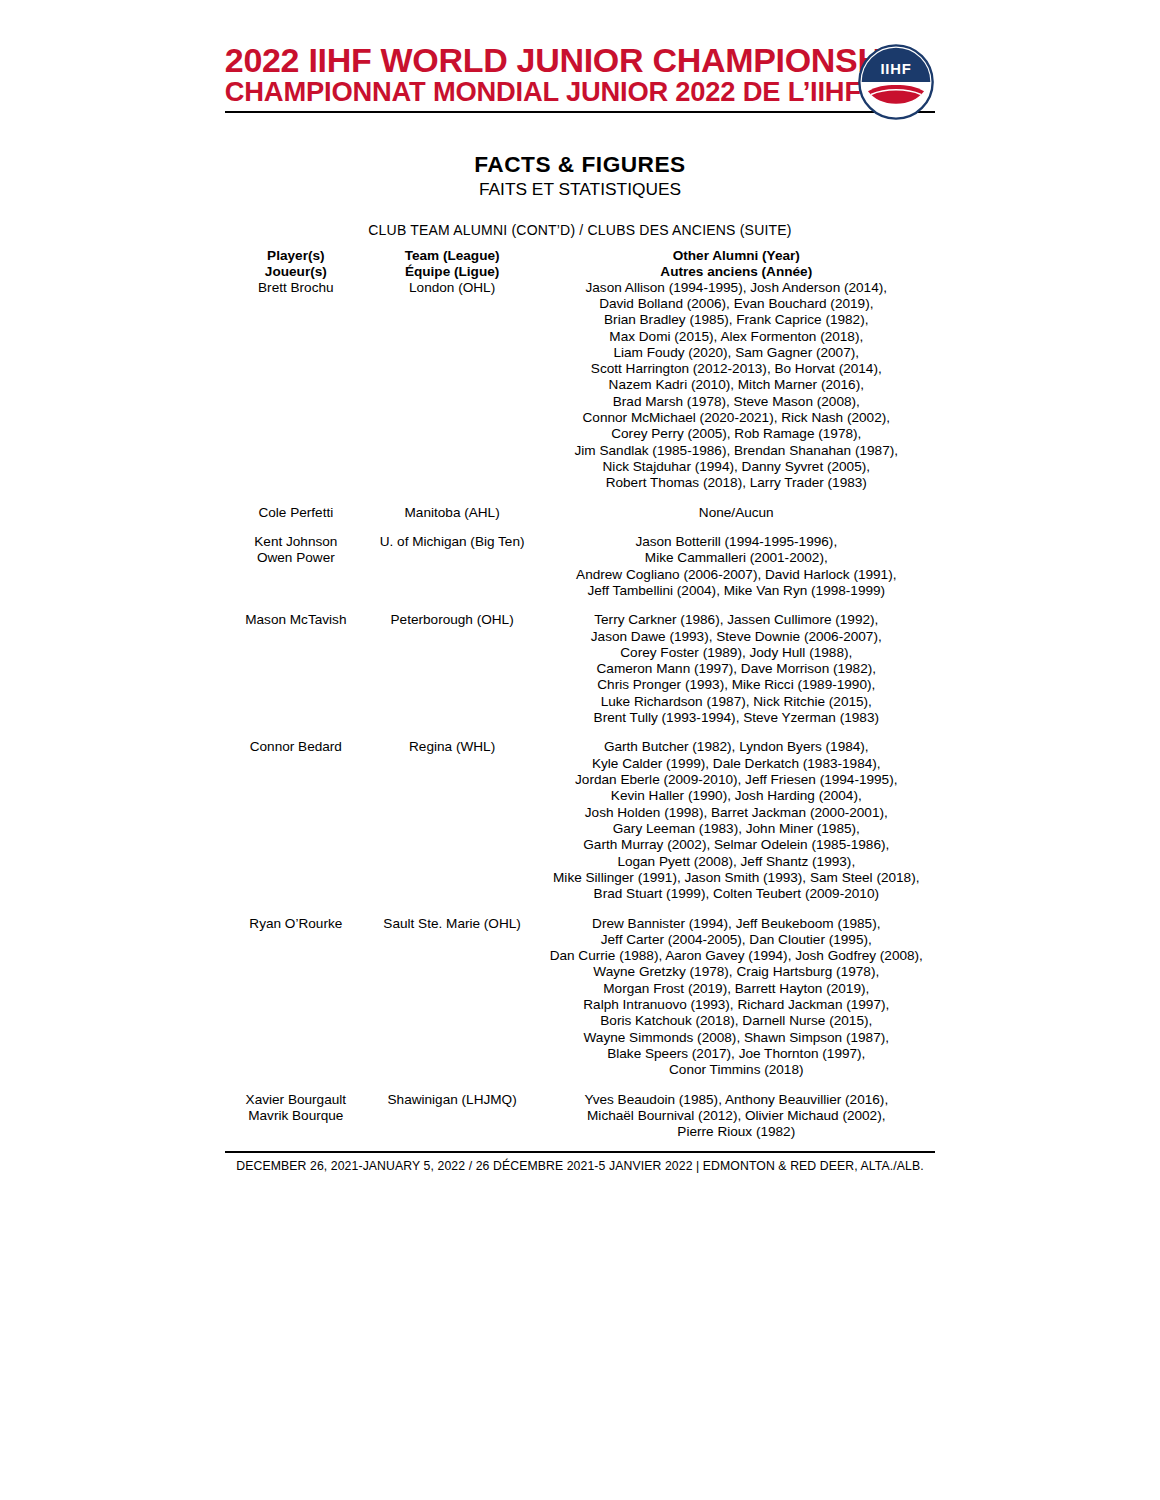2022 IIHF WORLD JUNIOR CHAMPIONSHIP
CHAMPIONNAT MONDIAL JUNIOR 2022 DE L’IIHF
IIHF
FACTS & FIGURES
FAITS ET STATISTIQUES
CLUB TEAM ALUMNI (CONT’D) / CLUBS DES ANCIENS (SUITE)
| Player(s) Joueur(s) | Team (League) Équipe (Ligue) | Other Alumni (Year) Autres anciens (Année) |
| --- | --- | --- |
| Brett Brochu | London (OHL) | Jason Allison (1994-1995), Josh Anderson (2014), David Bolland (2006), Evan Bouchard (2019), Brian Bradley (1985), Frank Caprice (1982), Max Domi (2015), Alex Formenton (2018), Liam Foudy (2020), Sam Gagner (2007), Scott Harrington (2012-2013), Bo Horvat (2014), Nazem Kadri (2010), Mitch Marner (2016), Brad Marsh (1978), Steve Mason (2008), Connor McMichael (2020-2021), Rick Nash (2002), Corey Perry (2005), Rob Ramage (1978), Jim Sandlak (1985-1986), Brendan Shanahan (1987), Nick Stajduhar (1994), Danny Syvret (2005), Robert Thomas (2018), Larry Trader (1983) |
| Cole Perfetti | Manitoba (AHL) | None/Aucun |
| Kent Johnson Owen Power | U. of Michigan (Big Ten) | Jason Botterill (1994-1995-1996), Mike Cammalleri (2001-2002), Andrew Cogliano (2006-2007), David Harlock (1991), Jeff Tambellini (2004), Mike Van Ryn (1998-1999) |
| Mason McTavish | Peterborough (OHL) | Terry Carkner (1986), Jassen Cullimore (1992), Jason Dawe (1993), Steve Downie (2006-2007), Corey Foster (1989), Jody Hull (1988), Cameron Mann (1997), Dave Morrison (1982), Chris Pronger (1993), Mike Ricci (1989-1990), Luke Richardson (1987), Nick Ritchie (2015), Brent Tully (1993-1994), Steve Yzerman (1983) |
| Connor Bedard | Regina (WHL) | Garth Butcher (1982), Lyndon Byers (1984), Kyle Calder (1999), Dale Derkatch (1983-1984), Jordan Eberle (2009-2010), Jeff Friesen (1994-1995), Kevin Haller (1990), Josh Harding (2004), Josh Holden (1998), Barret Jackman (2000-2001), Gary Leeman (1983), John Miner (1985), Garth Murray (2002), Selmar Odelein (1985-1986), Logan Pyett (2008), Jeff Shantz (1993), Mike Sillinger (1991), Jason Smith (1993), Sam Steel (2018), Brad Stuart (1999), Colten Teubert (2009-2010) |
| Ryan O’Rourke | Sault Ste. Marie (OHL) | Drew Bannister (1994), Jeff Beukeboom (1985), Jeff Carter (2004-2005), Dan Cloutier (1995), Dan Currie (1988), Aaron Gavey (1994), Josh Godfrey (2008), Wayne Gretzky (1978), Craig Hartsburg (1978), Morgan Frost (2019), Barrett Hayton (2019), Ralph Intranuovo (1993), Richard Jackman (1997), Boris Katchouk (2018), Darnell Nurse (2015), Wayne Simmonds (2008), Shawn Simpson (1987), Blake Speers (2017), Joe Thornton (1997), Conor Timmins (2018) |
| Xavier Bourgault Mavrik Bourque | Shawinigan (LHJMQ) | Yves Beaudoin (1985), Anthony Beauvillier (2016), Michaël Bournival (2012), Olivier Michaud (2002), Pierre Rioux (1982) |
DECEMBER 26, 2021-JANUARY 5, 2022 / 26 DÉCEMBRE 2021-5 JANVIER 2022 | EDMONTON & RED DEER, ALTA./ALB.